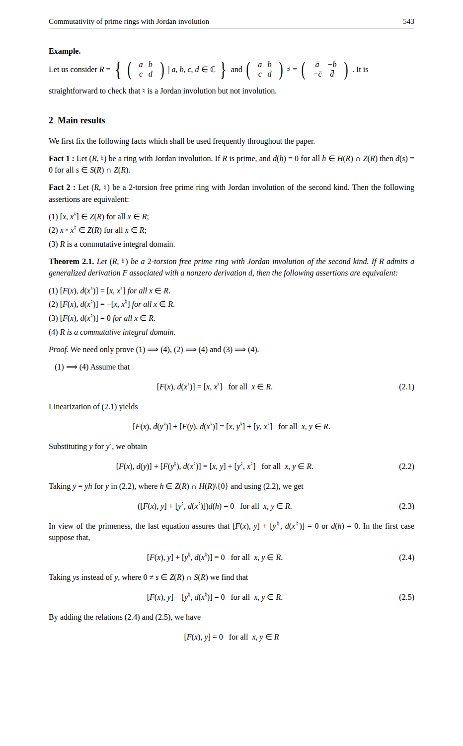Commutativity of prime rings with Jordan involution 543
Example.
Let us consider R = { (
| a | b |
| c | d |
) | a, b, c, d ∈ ℂ } and (
| a | b |
| c | d |
)♯ = (
| ā | −b̄ |
| −c̄ | d̄ |
) . It is
straightforward to check that ♮ is a Jordan involution but not involution.
2 Main results
We first fix the following facts which shall be used frequently throughout the paper.
Fact 1 : Let (R, ♮) be a ring with Jordan involution. If R is prime, and d(h) = 0 for all h ∈ H(R) ∩ Z(R) then d(s) = 0 for all s ∈ S(R) ∩ Z(R).
Fact 2 : Let (R, ♮) be a 2-torsion free prime ring with Jordan involution of the second kind. Then the following assertions are equivalent:
(1) [x, x♮] ∈ Z(R) for all x ∈ R;
(2) x ◦ x♮ ∈ Z(R) for all x ∈ R;
(3) R is a commutative integral domain.
Theorem 2.1. Let (R, ♮) be a 2-torsion free prime ring with Jordan involution of the second kind. If R admits a generalized derivation F associated with a nonzero derivation d, then the following assertions are equivalent:
(1) [F(x), d(x♮)] = [x, x♮] for all x ∈ R.
(2) [F(x), d(x♮)] = −[x, x♮] for all x ∈ R.
(3) [F(x), d(x♮)] = 0 for all x ∈ R.
(4) R is a commutative integral domain.
Proof. We need only prove (1) ⟹ (4), (2) ⟹ (4) and (3) ⟹ (4).
(1) ⟹ (4) Assume that
[F(x), d(x♮)] = [x, x♮] for all x ∈ R.
(2.1)
Linearization of (2.1) yields
[F(x), d(y♮)] + [F(y), d(x♮)] = [x, y♮] + [y, x♮] for all x, y ∈ R.
Substituting y for y♮, we obtain
[F(x), d(y)] + [F(y♮), d(x♮)] = [x, y] + [y♮, x♮] for all x, y ∈ R.
(2.2)
Taking y = yh for y in (2.2), where h ∈ Z(R) ∩ H(R)\{0} and using (2.2), we get
([F(x), y] + [y♮, d(x♮)])d(h) = 0 for all x, y ∈ R.
(2.3)
In view of the primeness, the last equation assures that [F(x), y] + [y♮, d(x♮)] = 0 or d(h) = 0. In the first case suppose that,
[F(x), y] + [y♮, d(x♮)] = 0 for all x, y ∈ R.
(2.4)
Taking ys instead of y, where 0 ≠ s ∈ Z(R) ∩ S(R) we find that
[F(x), y] − [y♮, d(x♮)] = 0 for all x, y ∈ R.
(2.5)
By adding the relations (2.4) and (2.5), we have
[F(x), y] = 0 for all x, y ∈ R